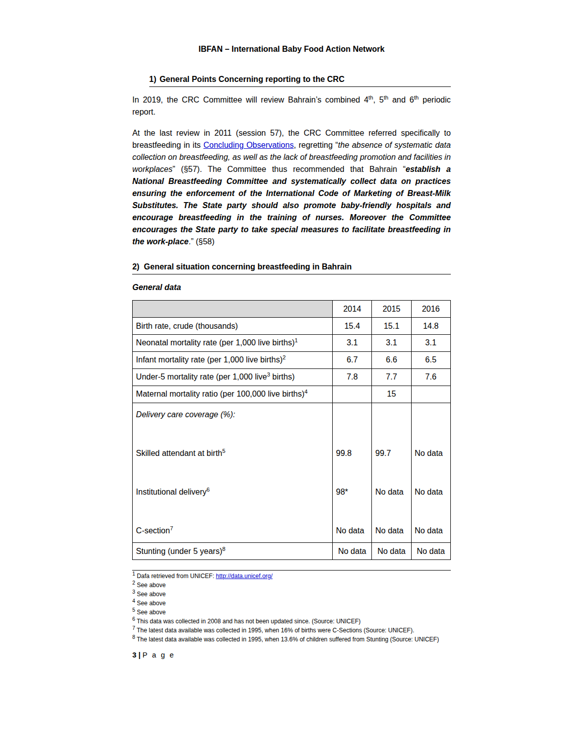IBFAN – International Baby Food Action Network
1) General Points Concerning reporting to the CRC
In 2019, the CRC Committee will review Bahrain’s combined 4th, 5th and 6th periodic report.
At the last review in 2011 (session 57), the CRC Committee referred specifically to breastfeeding in its Concluding Observations, regretting “the absence of systematic data collection on breastfeeding, as well as the lack of breastfeeding promotion and facilities in workplaces” (§57). The Committee thus recommended that Bahrain “establish a National Breastfeeding Committee and systematically collect data on practices ensuring the enforcement of the International Code of Marketing of Breast-Milk Substitutes. The State party should also promote baby-friendly hospitals and encourage breastfeeding in the training of nurses. Moreover the Committee encourages the State party to take special measures to facilitate breastfeeding in the work-place.” (§58)
2) General situation concerning breastfeeding in Bahrain
General data
| | 2014 | 2015 | 2016 |
| Birth rate, crude (thousands) | 15.4 | 15.1 | 14.8 |
| Neonatal mortality rate (per 1,000 live births) 1 | 3.1 | 3.1 | 3.1 |
| Infant mortality rate (per 1,000 live births) 2 | 6.7 | 6.6 | 6.5 |
| Under-5 mortality rate (per 1,000 live 3 births) | 7.8 | 7.7 | 7.6 |
| Maternal mortality ratio (per 100,000 live births) 4 | | 15 | |
| Delivery care coverage (%): Skilled attendant at birth 5 Institutional delivery 6 C-section 7 | 99.8 98* No data | 99.7 No data No data | No data No data No data |
| Stunting (under 5 years) 8 | No data | No data | No data |
1 Dafa retrieved from UNICEF: http://data.unicef.org/
2 See above
3 See above
4 See above
5 See above
6 This data was collected in 2008 and has not been updated since. (Source: UNICEF)
7 The latest data available was collected in 1995, when 16% of births were C-Sections (Source: UNICEF).
8 The latest data available was collected in 1995, when 13.6% of children suffered from Stunting (Source: UNICEF)
3 | P a g e